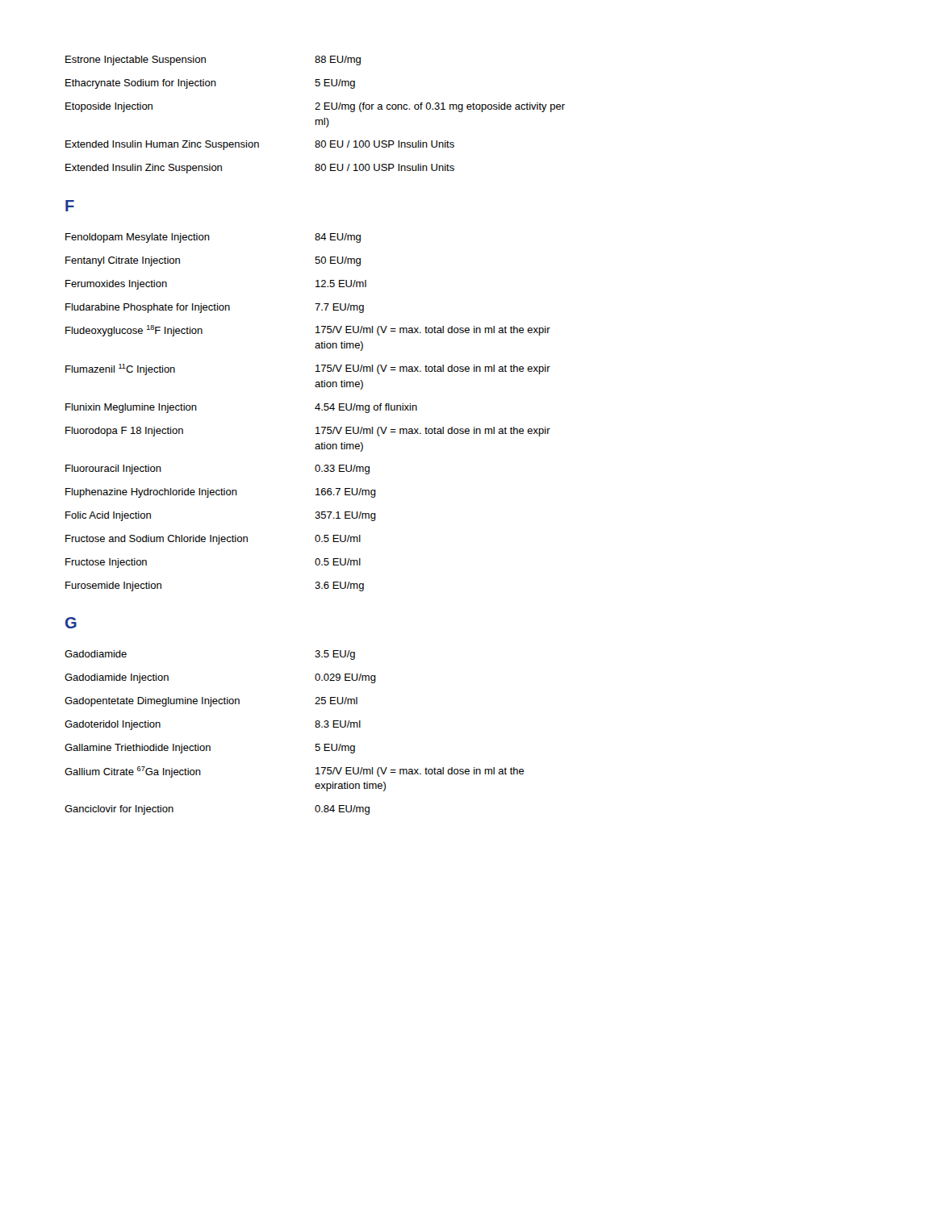| Estrone Injectable Suspension | 88 EU/mg |
| Ethacrynate Sodium for Injection | 5 EU/mg |
| Etoposide Injection | 2 EU/mg (for a conc. of 0.31 mg etoposide activity per ml) |
| Extended Insulin Human Zinc Suspension | 80 EU / 100 USP Insulin Units |
| Extended Insulin Zinc Suspension | 80 EU / 100 USP Insulin Units |
F
| Fenoldopam Mesylate Injection | 84 EU/mg |
| Fentanyl Citrate Injection | 50 EU/mg |
| Ferumoxides Injection | 12.5 EU/ml |
| Fludarabine Phosphate for Injection | 7.7 EU/mg |
| Fludeoxyglucose 18 F Injection | 175/V EU/ml (V = max. total dose in ml at the expir ation time) |
| Flumazenil 11 C Injection | 175/V EU/ml (V = max. total dose in ml at the expir ation time) |
| Flunixin Meglumine Injection | 4.54 EU/mg of flunixin |
| Fluorodopa F 18 Injection | 175/V EU/ml (V = max. total dose in ml at the expir ation time) |
| Fluorouracil Injection | 0.33 EU/mg |
| Fluphenazine Hydrochloride Injection | 166.7 EU/mg |
| Folic Acid Injection | 357.1 EU/mg |
| Fructose and Sodium Chloride Injection | 0.5 EU/ml |
| Fructose Injection | 0.5 EU/ml |
| Furosemide Injection | 3.6 EU/mg |
G
| Gadodiamide | 3.5 EU/g |
| Gadodiamide Injection | 0.029 EU/mg |
| Gadopentetate Dimeglumine Injection | 25 EU/ml |
| Gadoteridol Injection | 8.3 EU/ml |
| Gallamine Triethiodide Injection | 5 EU/mg |
| Gallium Citrate 67 Ga Injection | 175/V EU/ml (V = max. total dose in ml at the expiration time) |
| Ganciclovir for Injection | 0.84 EU/mg |